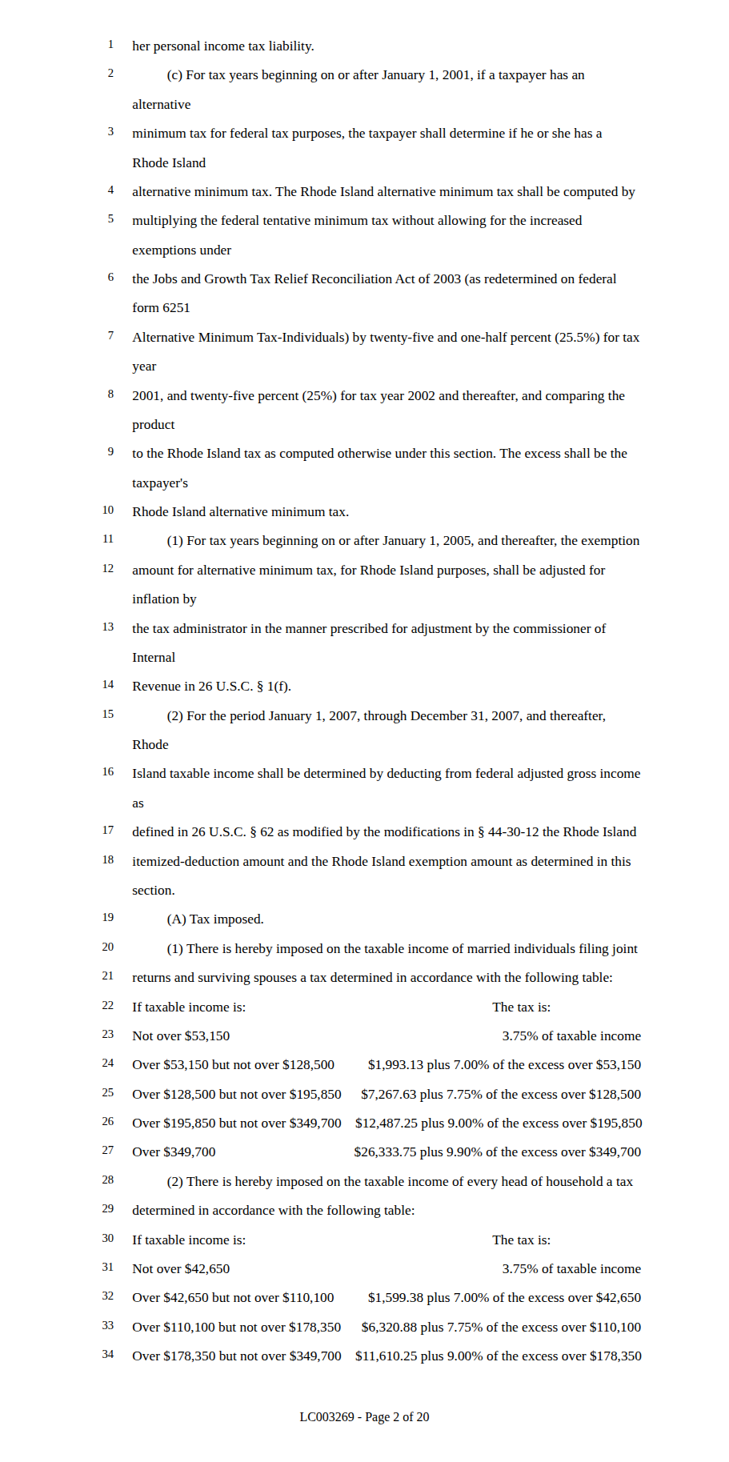her personal income tax liability.
(c) For tax years beginning on or after January 1, 2001, if a taxpayer has an alternative
minimum tax for federal tax purposes, the taxpayer shall determine if he or she has a Rhode Island
alternative minimum tax. The Rhode Island alternative minimum tax shall be computed by
multiplying the federal tentative minimum tax without allowing for the increased exemptions under
the Jobs and Growth Tax Relief Reconciliation Act of 2003 (as redetermined on federal form 6251
Alternative Minimum Tax-Individuals) by twenty-five and one-half percent (25.5%) for tax year
2001, and twenty-five percent (25%) for tax year 2002 and thereafter, and comparing the product
to the Rhode Island tax as computed otherwise under this section. The excess shall be the taxpayer's
Rhode Island alternative minimum tax.
(1) For tax years beginning on or after January 1, 2005, and thereafter, the exemption
amount for alternative minimum tax, for Rhode Island purposes, shall be adjusted for inflation by
the tax administrator in the manner prescribed for adjustment by the commissioner of Internal
Revenue in 26 U.S.C. § 1(f).
(2) For the period January 1, 2007, through December 31, 2007, and thereafter, Rhode
Island taxable income shall be determined by deducting from federal adjusted gross income as
defined in 26 U.S.C. § 62 as modified by the modifications in § 44-30-12 the Rhode Island
itemized-deduction amount and the Rhode Island exemption amount as determined in this section.
(A) Tax imposed.
(1) There is hereby imposed on the taxable income of married individuals filing joint
returns and surviving spouses a tax determined in accordance with the following table:
If taxable income is: The tax is:
Not over $53,150 3.75% of taxable income
Over $53,150 but not over $128,500 $1,993.13 plus 7.00% of the excess over $53,150
Over $128,500 but not over $195,850 $7,267.63 plus 7.75% of the excess over $128,500
Over $195,850 but not over $349,700 $12,487.25 plus 9.00% of the excess over $195,850
Over $349,700 $26,333.75 plus 9.90% of the excess over $349,700
(2) There is hereby imposed on the taxable income of every head of household a tax
determined in accordance with the following table:
If taxable income is: The tax is:
Not over $42,650 3.75% of taxable income
Over $42,650 but not over $110,100 $1,599.38 plus 7.00% of the excess over $42,650
Over $110,100 but not over $178,350 $6,320.88 plus 7.75% of the excess over $110,100
Over $178,350 but not over $349,700 $11,610.25 plus 9.00% of the excess over $178,350
LC003269 - Page 2 of 20